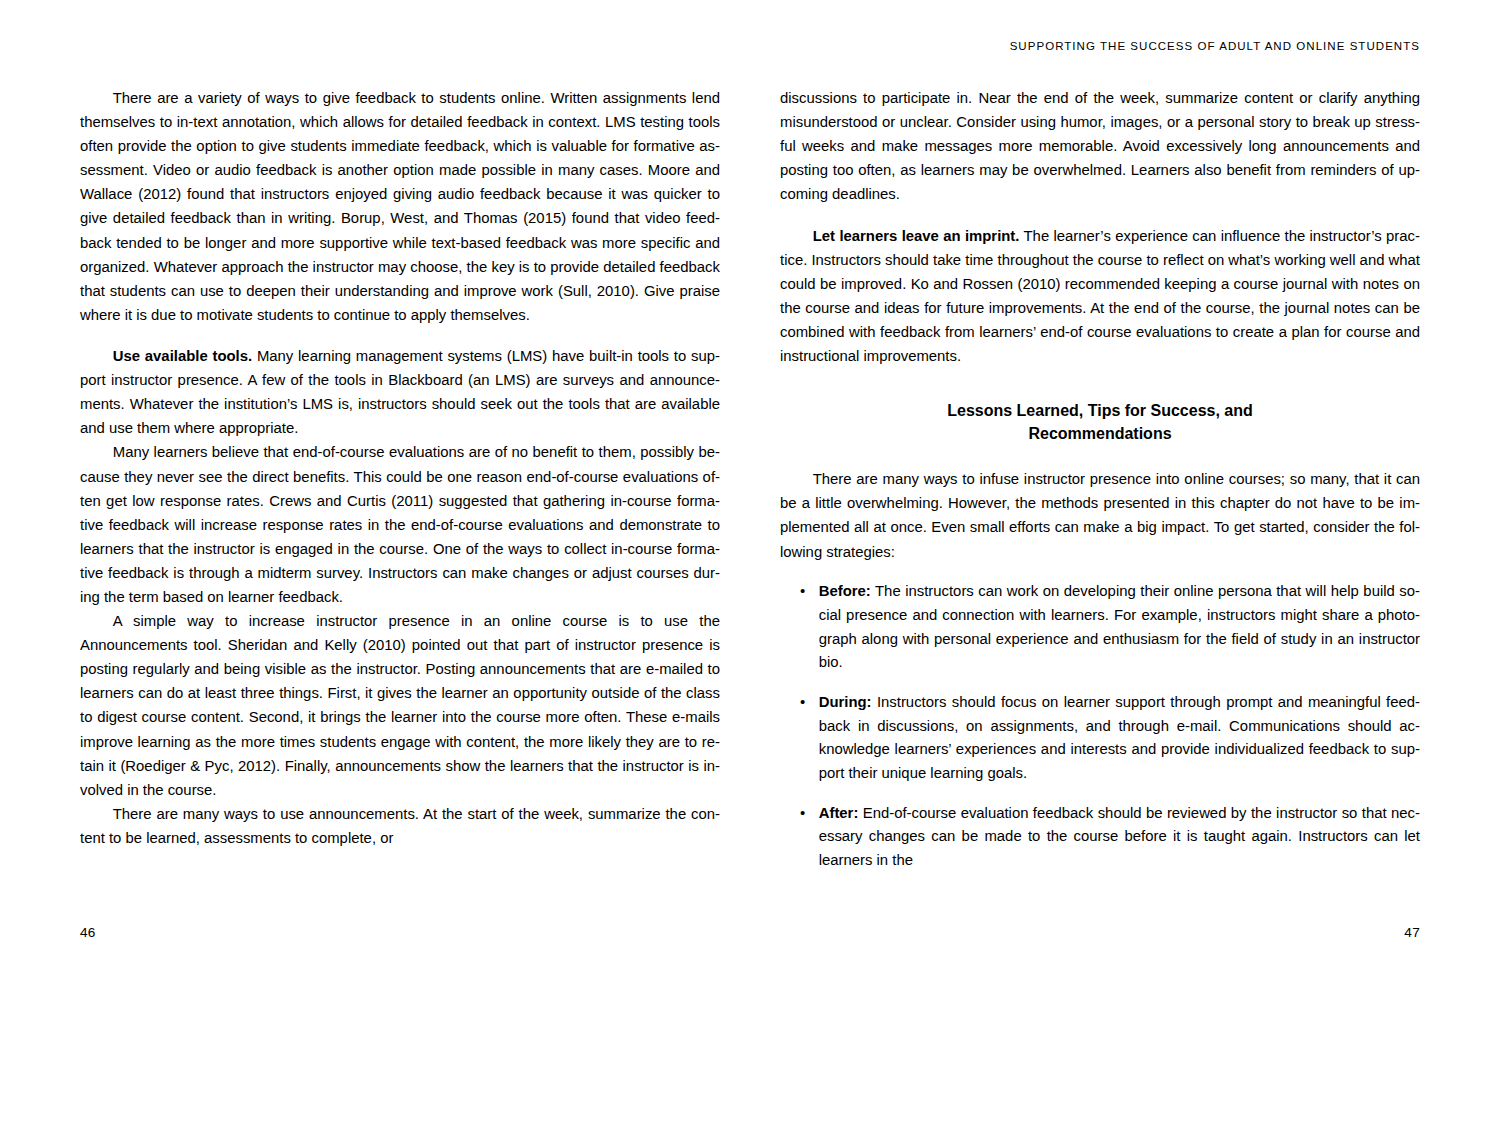There are a variety of ways to give feedback to students online. Written assignments lend themselves to in-text annotation, which allows for detailed feedback in context. LMS testing tools often provide the option to give students immediate feedback, which is valuable for formative assessment. Video or audio feedback is another option made possible in many cases. Moore and Wallace (2012) found that instructors enjoyed giving audio feedback because it was quicker to give detailed feedback than in writing. Borup, West, and Thomas (2015) found that video feedback tended to be longer and more supportive while text-based feedback was more specific and organized. Whatever approach the instructor may choose, the key is to provide detailed feedback that students can use to deepen their understanding and improve work (Sull, 2010). Give praise where it is due to motivate students to continue to apply themselves.
Use available tools. Many learning management systems (LMS) have built-in tools to support instructor presence. A few of the tools in Blackboard (an LMS) are surveys and announcements. Whatever the institution’s LMS is, instructors should seek out the tools that are available and use them where appropriate.
Many learners believe that end-of-course evaluations are of no benefit to them, possibly because they never see the direct benefits. This could be one reason end-of-course evaluations often get low response rates. Crews and Curtis (2011) suggested that gathering in-course formative feedback will increase response rates in the end-of-course evaluations and demonstrate to learners that the instructor is engaged in the course. One of the ways to collect in-course formative feedback is through a midterm survey. Instructors can make changes or adjust courses during the term based on learner feedback.
A simple way to increase instructor presence in an online course is to use the Announcements tool. Sheridan and Kelly (2010) pointed out that part of instructor presence is posting regularly and being visible as the instructor. Posting announcements that are e-mailed to learners can do at least three things. First, it gives the learner an opportunity outside of the class to digest course content. Second, it brings the learner into the course more often. These e-mails improve learning as the more times students engage with content, the more likely they are to retain it (Roediger & Pyc, 2012). Finally, announcements show the learners that the instructor is involved in the course.
There are many ways to use announcements. At the start of the week, summarize the content to be learned, assessments to complete, or
46
Supporting the Success of Adult and Online Students
discussions to participate in. Near the end of the week, summarize content or clarify anything misunderstood or unclear. Consider using humor, images, or a personal story to break up stressful weeks and make messages more memorable. Avoid excessively long announcements and posting too often, as learners may be overwhelmed. Learners also benefit from reminders of upcoming deadlines.
Let learners leave an imprint. The learner’s experience can influence the instructor’s practice. Instructors should take time throughout the course to reflect on what’s working well and what could be improved. Ko and Rossen (2010) recommended keeping a course journal with notes on the course and ideas for future improvements. At the end of the course, the journal notes can be combined with feedback from learners’ end-of course evaluations to create a plan for course and instructional improvements.
Lessons Learned, Tips for Success, and
Recommendations
There are many ways to infuse instructor presence into online courses; so many, that it can be a little overwhelming. However, the methods presented in this chapter do not have to be implemented all at once. Even small efforts can make a big impact. To get started, consider the following strategies:
Before: The instructors can work on developing their online persona that will help build social presence and connection with learners. For example, instructors might share a photograph along with personal experience and enthusiasm for the field of study in an instructor bio.
During: Instructors should focus on learner support through prompt and meaningful feedback in discussions, on assignments, and through e-mail. Communications should acknowledge learners’ experiences and interests and provide individualized feedback to support their unique learning goals.
After: End-of-course evaluation feedback should be reviewed by the instructor so that necessary changes can be made to the course before it is taught again. Instructors can let learners in the
47